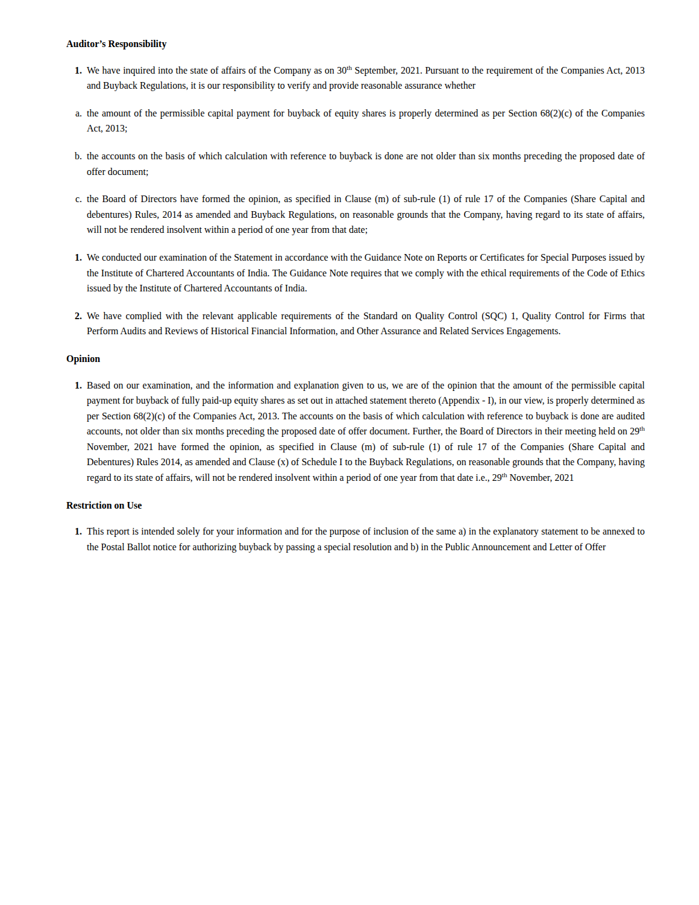Auditor’s Responsibility
We have inquired into the state of affairs of the Company as on 30th September, 2021. Pursuant to the requirement of the Companies Act, 2013 and Buyback Regulations, it is our responsibility to verify and provide reasonable assurance whether
the amount of the permissible capital payment for buyback of equity shares is properly determined as per Section 68(2)(c) of the Companies Act, 2013;
the accounts on the basis of which calculation with reference to buyback is done are not older than six months preceding the proposed date of offer document;
the Board of Directors have formed the opinion, as specified in Clause (m) of sub-rule (1) of rule 17 of the Companies (Share Capital and debentures) Rules, 2014 as amended and Buyback Regulations, on reasonable grounds that the Company, having regard to its state of affairs, will not be rendered insolvent within a period of one year from that date;
We conducted our examination of the Statement in accordance with the Guidance Note on Reports or Certificates for Special Purposes issued by the Institute of Chartered Accountants of India. The Guidance Note requires that we comply with the ethical requirements of the Code of Ethics issued by the Institute of Chartered Accountants of India.
We have complied with the relevant applicable requirements of the Standard on Quality Control (SQC) 1, Quality Control for Firms that Perform Audits and Reviews of Historical Financial Information, and Other Assurance and Related Services Engagements.
Opinion
Based on our examination, and the information and explanation given to us, we are of the opinion that the amount of the permissible capital payment for buyback of fully paid-up equity shares as set out in attached statement thereto (Appendix - I), in our view, is properly determined as per Section 68(2)(c) of the Companies Act, 2013. The accounts on the basis of which calculation with reference to buyback is done are audited accounts, not older than six months preceding the proposed date of offer document. Further, the Board of Directors in their meeting held on 29th November, 2021 have formed the opinion, as specified in Clause (m) of sub-rule (1) of rule 17 of the Companies (Share Capital and Debentures) Rules 2014, as amended and Clause (x) of Schedule I to the Buyback Regulations, on reasonable grounds that the Company, having regard to its state of affairs, will not be rendered insolvent within a period of one year from that date i.e., 29th November, 2021
Restriction on Use
This report is intended solely for your information and for the purpose of inclusion of the same a) in the explanatory statement to be annexed to the Postal Ballot notice for authorizing buyback by passing a special resolution and b) in the Public Announcement and Letter of Offer